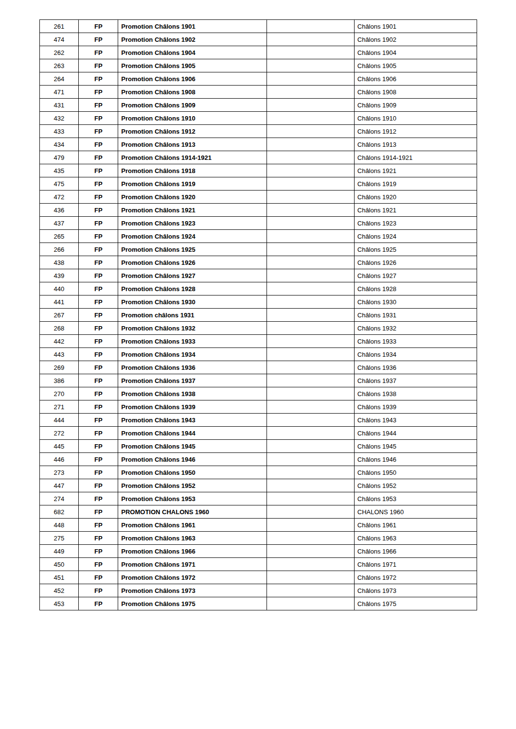| 261 | FP | Promotion Châlons 1901 | | Châlons 1901 |
| 474 | FP | Promotion Châlons 1902 | | Châlons 1902 |
| 262 | FP | Promotion Châlons 1904 | | Châlons 1904 |
| 263 | FP | Promotion Châlons 1905 | | Châlons 1905 |
| 264 | FP | Promotion Châlons 1906 | | Châlons 1906 |
| 471 | FP | Promotion Châlons 1908 | | Châlons 1908 |
| 431 | FP | Promotion Châlons 1909 | | Châlons 1909 |
| 432 | FP | Promotion Châlons 1910 | | Châlons 1910 |
| 433 | FP | Promotion Châlons 1912 | | Châlons 1912 |
| 434 | FP | Promotion Châlons 1913 | | Châlons 1913 |
| 479 | FP | Promotion Châlons 1914-1921 | | Châlons 1914-1921 |
| 435 | FP | Promotion Châlons 1918 | | Châlons 1921 |
| 475 | FP | Promotion Châlons 1919 | | Châlons 1919 |
| 472 | FP | Promotion Châlons 1920 | | Châlons 1920 |
| 436 | FP | Promotion Châlons 1921 | | Châlons 1921 |
| 437 | FP | Promotion Châlons 1923 | | Châlons 1923 |
| 265 | FP | Promotion Châlons 1924 | | Châlons 1924 |
| 266 | FP | Promotion Châlons 1925 | | Châlons 1925 |
| 438 | FP | Promotion Châlons 1926 | | Châlons 1926 |
| 439 | FP | Promotion Châlons 1927 | | Châlons 1927 |
| 440 | FP | Promotion Châlons 1928 | | Châlons 1928 |
| 441 | FP | Promotion Châlons 1930 | | Châlons 1930 |
| 267 | FP | Promotion châlons 1931 | | Châlons 1931 |
| 268 | FP | Promotion Châlons 1932 | | Châlons 1932 |
| 442 | FP | Promotion Châlons 1933 | | Châlons 1933 |
| 443 | FP | Promotion Châlons 1934 | | Châlons 1934 |
| 269 | FP | Promotion Châlons 1936 | | Châlons 1936 |
| 386 | FP | Promotion Châlons 1937 | | Châlons 1937 |
| 270 | FP | Promotion Châlons 1938 | | Châlons 1938 |
| 271 | FP | Promotion Châlons 1939 | | Châlons 1939 |
| 444 | FP | Promotion Châlons 1943 | | Châlons 1943 |
| 272 | FP | Promotion Châlons 1944 | | Châlons 1944 |
| 445 | FP | Promotion Châlons 1945 | | Châlons 1945 |
| 446 | FP | Promotion Châlons 1946 | | Châlons 1946 |
| 273 | FP | Promotion Châlons 1950 | | Châlons 1950 |
| 447 | FP | Promotion Châlons 1952 | | Châlons 1952 |
| 274 | FP | Promotion Châlons 1953 | | Châlons 1953 |
| 682 | FP | PROMOTION CHALONS 1960 | | CHALONS 1960 |
| 448 | FP | Promotion Châlons 1961 | | Châlons 1961 |
| 275 | FP | Promotion Châlons 1963 | | Châlons 1963 |
| 449 | FP | Promotion Châlons 1966 | | Châlons 1966 |
| 450 | FP | Promotion Châlons 1971 | | Châlons 1971 |
| 451 | FP | Promotion Châlons 1972 | | Châlons 1972 |
| 452 | FP | Promotion Châlons 1973 | | Châlons 1973 |
| 453 | FP | Promotion Châlons 1975 | | Châlons 1975 |